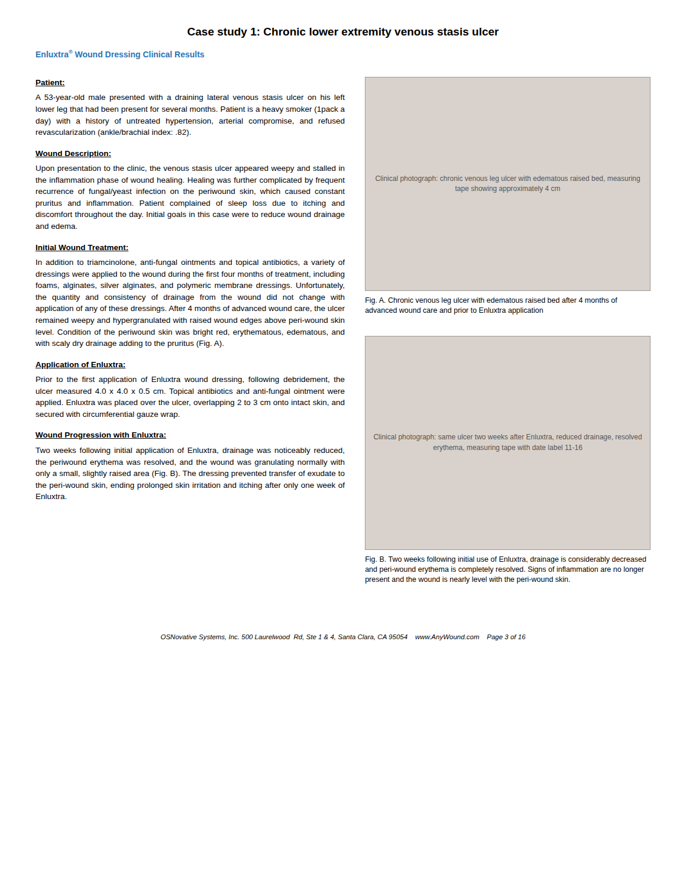Case study 1: Chronic lower extremity venous stasis ulcer
Enluxtra® Wound Dressing Clinical Results
Patient:
A 53-year-old male presented with a draining lateral venous stasis ulcer on his left lower leg that had been present for several months. Patient is a heavy smoker (1pack a day) with a history of untreated hypertension, arterial compromise, and refused revascularization (ankle/brachial index: .82).
Wound Description:
Upon presentation to the clinic, the venous stasis ulcer appeared weepy and stalled in the inflammation phase of wound healing. Healing was further complicated by frequent recurrence of fungal/yeast infection on the periwound skin, which caused constant pruritus and inflammation. Patient complained of sleep loss due to itching and discomfort throughout the day. Initial goals in this case were to reduce wound drainage and edema.
Initial Wound Treatment:
In addition to triamcinolone, anti-fungal ointments and topical antibiotics, a variety of dressings were applied to the wound during the first four months of treatment, including foams, alginates, silver alginates, and polymeric membrane dressings. Unfortunately, the quantity and consistency of drainage from the wound did not change with application of any of these dressings. After 4 months of advanced wound care, the ulcer remained weepy and hypergranulated with raised wound edges above peri-wound skin level. Condition of the periwound skin was bright red, erythematous, edematous, and with scaly dry drainage adding to the pruritus (Fig. A).
Application of Enluxtra:
Prior to the first application of Enluxtra wound dressing, following debridement, the ulcer measured 4.0 x 4.0 x 0.5 cm. Topical antibiotics and anti-fungal ointment were applied. Enluxtra was placed over the ulcer, overlapping 2 to 3 cm onto intact skin, and secured with circumferential gauze wrap.
Wound Progression with Enluxtra:
Two weeks following initial application of Enluxtra, drainage was noticeably reduced, the periwound erythema was resolved, and the wound was granulating normally with only a small, slightly raised area (Fig. B). The dressing prevented transfer of exudate to the peri-wound skin, ending prolonged skin irritation and itching after only one week of Enluxtra.
Clinical photograph: chronic venous leg ulcer with edematous raised bed, measuring tape showing approximately 4 cm
Fig. A. Chronic venous leg ulcer with edematous raised bed after 4 months of advanced wound care and prior to Enluxtra application
Clinical photograph: same ulcer two weeks after Enluxtra, reduced drainage, resolved erythema, measuring tape with date label 11-16
Fig. B. Two weeks following initial use of Enluxtra, drainage is considerably decreased and peri-wound erythema is completely resolved. Signs of inflammation are no longer present and the wound is nearly level with the peri-wound skin.
OSNovative Systems, Inc. 500 Laurelwood Rd, Ste 1 & 4, Santa Clara, CA 95054 www.AnyWound.com Page 3 of 16